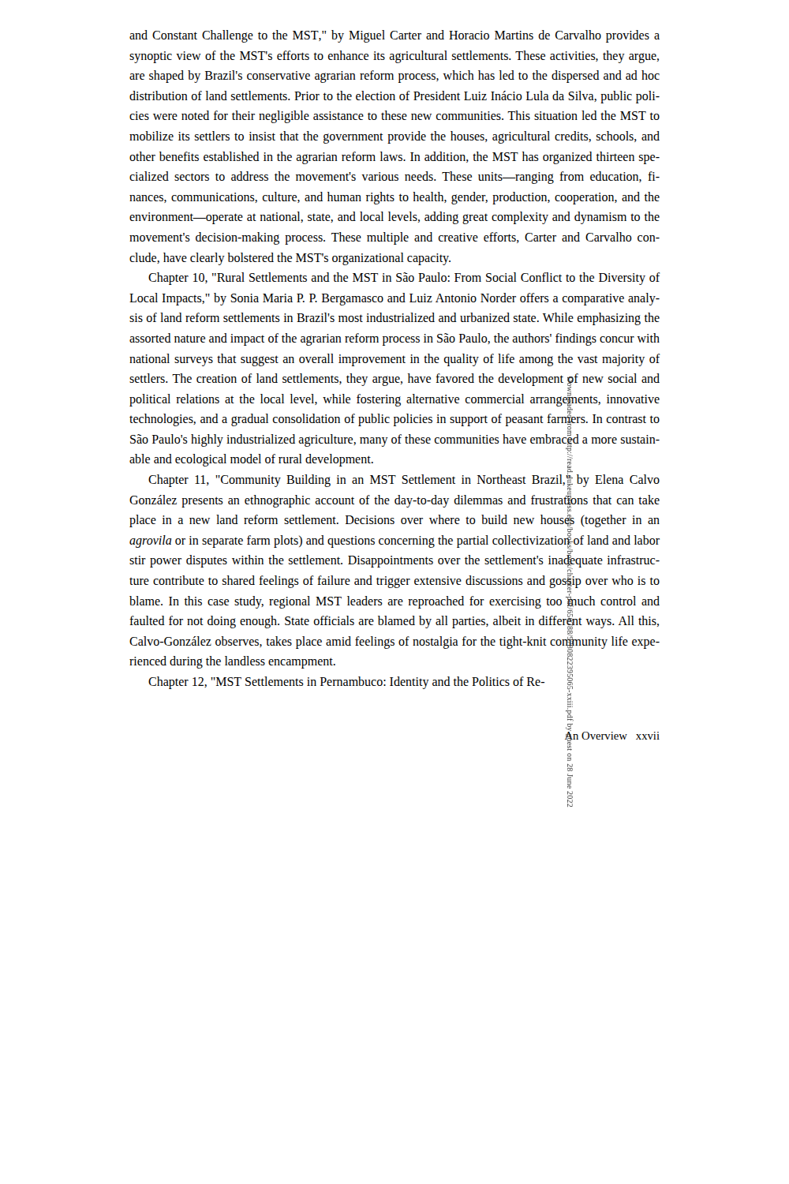Downloaded from http://read.dukeupress.edu/books/book/chapter-pdf/656788/9780822395065-xxiii.pdf by guest on 28 June 2022
and Constant Challenge to the MST," by Miguel Carter and Horacio Martins de Carvalho provides a synoptic view of the MST's efforts to enhance its agricultural settlements. These activities, they argue, are shaped by Brazil's conservative agrarian reform process, which has led to the dispersed and ad hoc distribution of land settlements. Prior to the election of President Luiz Inácio Lula da Silva, public policies were noted for their negligible assistance to these new communities. This situation led the MST to mobilize its settlers to insist that the government provide the houses, agricultural credits, schools, and other benefits established in the agrarian reform laws. In addition, the MST has organized thirteen specialized sectors to address the movement's various needs. These units—ranging from education, finances, communications, culture, and human rights to health, gender, production, cooperation, and the environment—operate at national, state, and local levels, adding great complexity and dynamism to the movement's decision-making process. These multiple and creative efforts, Carter and Carvalho conclude, have clearly bolstered the MST's organizational capacity.
Chapter 10, "Rural Settlements and the MST in São Paulo: From Social Conflict to the Diversity of Local Impacts," by Sonia Maria P. P. Bergamasco and Luiz Antonio Norder offers a comparative analysis of land reform settlements in Brazil's most industrialized and urbanized state. While emphasizing the assorted nature and impact of the agrarian reform process in São Paulo, the authors' findings concur with national surveys that suggest an overall improvement in the quality of life among the vast majority of settlers. The creation of land settlements, they argue, have favored the development of new social and political relations at the local level, while fostering alternative commercial arrangements, innovative technologies, and a gradual consolidation of public policies in support of peasant farmers. In contrast to São Paulo's highly industrialized agriculture, many of these communities have embraced a more sustainable and ecological model of rural development.
Chapter 11, "Community Building in an MST Settlement in Northeast Brazil," by Elena Calvo González presents an ethnographic account of the day-to-day dilemmas and frustrations that can take place in a new land reform settlement. Decisions over where to build new houses (together in an agrovila or in separate farm plots) and questions concerning the partial collectivization of land and labor stir power disputes within the settlement. Disappointments over the settlement's inadequate infrastructure contribute to shared feelings of failure and trigger extensive discussions and gossip over who is to blame. In this case study, regional MST leaders are reproached for exercising too much control and faulted for not doing enough. State officials are blamed by all parties, albeit in different ways. All this, Calvo-González observes, takes place amid feelings of nostalgia for the tight-knit community life experienced during the landless encampment.
Chapter 12, "MST Settlements in Pernambuco: Identity and the Politics of Re-
An Overview xxvii